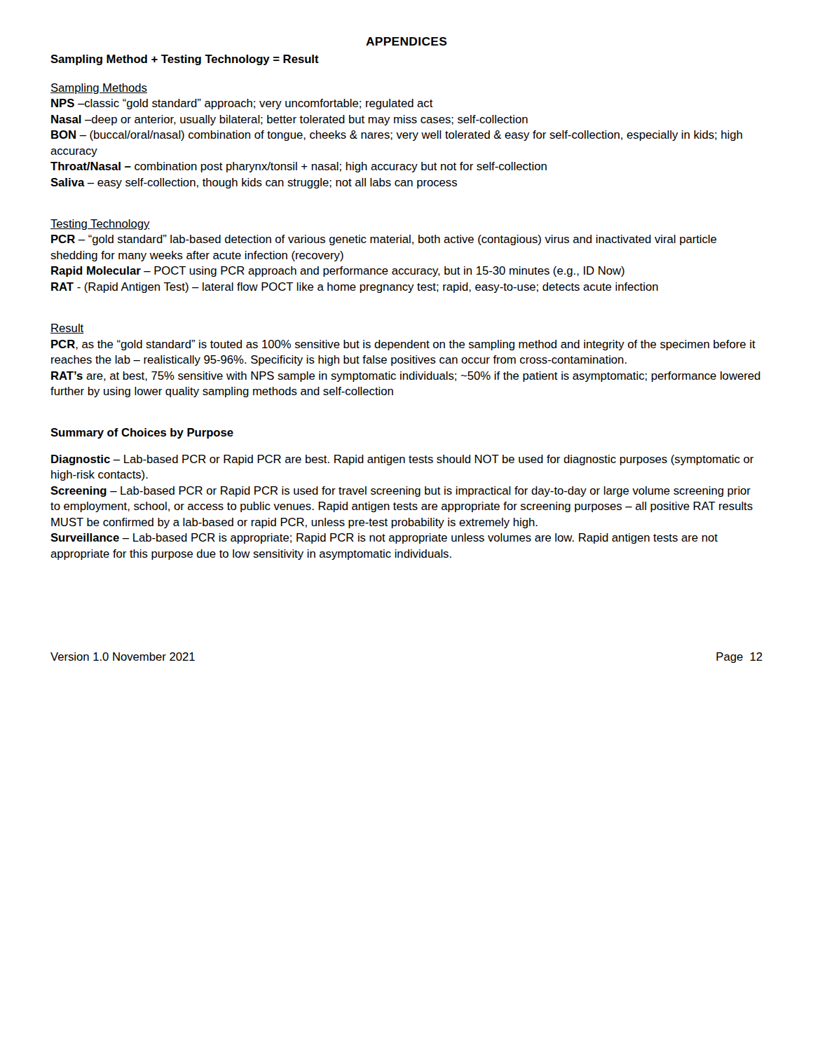APPENDICES
Sampling Method + Testing Technology = Result
Sampling Methods
NPS –classic “gold standard” approach; very uncomfortable; regulated act
Nasal –deep or anterior, usually bilateral; better tolerated but may miss cases; self-collection
BON – (buccal/oral/nasal) combination of tongue, cheeks & nares; very well tolerated & easy for self-collection, especially in kids; high accuracy
Throat/Nasal – combination post pharynx/tonsil + nasal; high accuracy but not for self-collection
Saliva – easy self-collection, though kids can struggle; not all labs can process
Testing Technology
PCR – “gold standard” lab-based detection of various genetic material, both active (contagious) virus and inactivated viral particle shedding for many weeks after acute infection (recovery)
Rapid Molecular – POCT using PCR approach and performance accuracy, but in 15-30 minutes (e.g., ID Now)
RAT - (Rapid Antigen Test) – lateral flow POCT like a home pregnancy test; rapid, easy-to-use; detects acute infection
Result
PCR, as the “gold standard” is touted as 100% sensitive but is dependent on the sampling method and integrity of the specimen before it reaches the lab – realistically 95-96%. Specificity is high but false positives can occur from cross-contamination.
RAT’s are, at best, 75% sensitive with NPS sample in symptomatic individuals; ~50% if the patient is asymptomatic; performance lowered further by using lower quality sampling methods and self-collection
Summary of Choices by Purpose
Diagnostic – Lab-based PCR or Rapid PCR are best. Rapid antigen tests should NOT be used for diagnostic purposes (symptomatic or high-risk contacts).
Screening – Lab-based PCR or Rapid PCR is used for travel screening but is impractical for day-to-day or large volume screening prior to employment, school, or access to public venues. Rapid antigen tests are appropriate for screening purposes – all positive RAT results MUST be confirmed by a lab-based or rapid PCR, unless pre-test probability is extremely high.
Surveillance – Lab-based PCR is appropriate; Rapid PCR is not appropriate unless volumes are low. Rapid antigen tests are not appropriate for this purpose due to low sensitivity in asymptomatic individuals.
Version 1.0 November 2021 Page 12